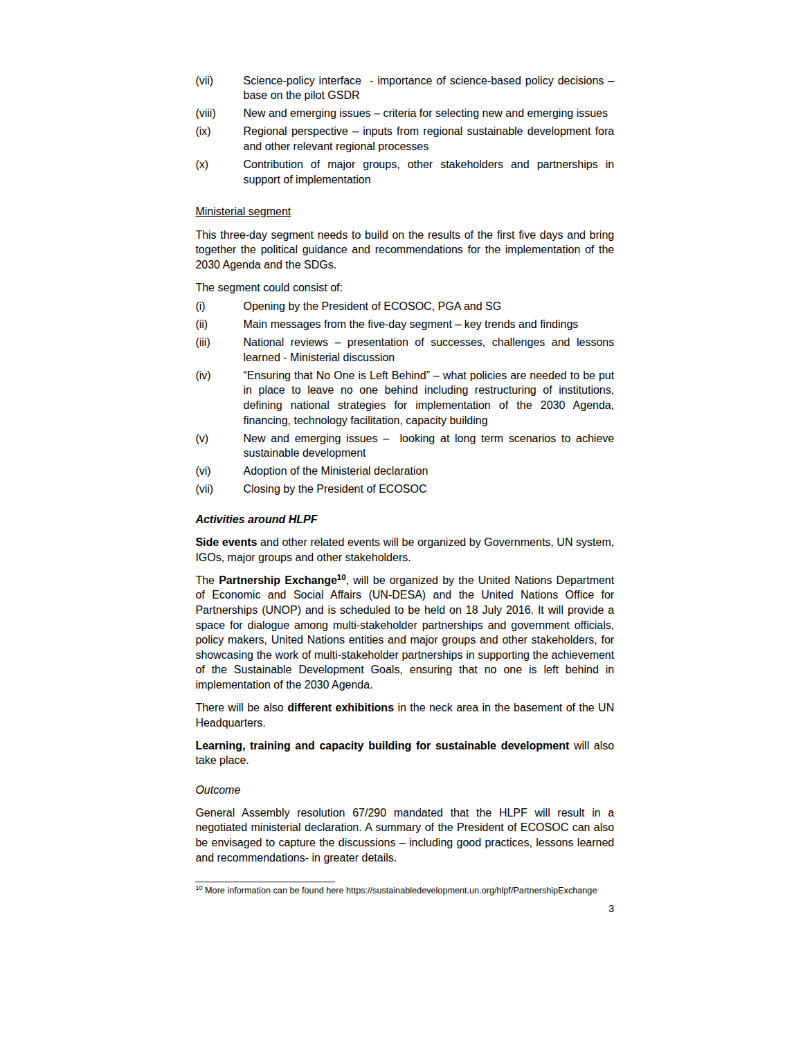| (vii) | Science-policy interface - importance of science-based policy decisions – base on the pilot GSDR |
| (viii) | New and emerging issues – criteria for selecting new and emerging issues |
| (ix) | Regional perspective – inputs from regional sustainable development fora and other relevant regional processes |
| (x) | Contribution of major groups, other stakeholders and partnerships in support of implementation |
Ministerial segment
This three-day segment needs to build on the results of the first five days and bring together the political guidance and recommendations for the implementation of the 2030 Agenda and the SDGs.
The segment could consist of:
| (i) | Opening by the President of ECOSOC, PGA and SG |
| (ii) | Main messages from the five-day segment – key trends and findings |
| (iii) | National reviews – presentation of successes, challenges and lessons learned - Ministerial discussion |
| (iv) | “Ensuring that No One is Left Behind” – what policies are needed to be put in place to leave no one behind including restructuring of institutions, defining national strategies for implementation of the 2030 Agenda, financing, technology facilitation, capacity building |
| (v) | New and emerging issues – looking at long term scenarios to achieve sustainable development |
| (vi) | Adoption of the Ministerial declaration |
| (vii) | Closing by the President of ECOSOC |
Activities around HLPF
Side events and other related events will be organized by Governments, UN system, IGOs, major groups and other stakeholders.
The Partnership Exchange10, will be organized by the United Nations Department of Economic and Social Affairs (UN-DESA) and the United Nations Office for Partnerships (UNOP) and is scheduled to be held on 18 July 2016. It will provide a space for dialogue among multi-stakeholder partnerships and government officials, policy makers, United Nations entities and major groups and other stakeholders, for showcasing the work of multi-stakeholder partnerships in supporting the achievement of the Sustainable Development Goals, ensuring that no one is left behind in implementation of the 2030 Agenda.
There will be also different exhibitions in the neck area in the basement of the UN Headquarters.
Learning, training and capacity building for sustainable development will also take place.
Outcome
General Assembly resolution 67/290 mandated that the HLPF will result in a negotiated ministerial declaration. A summary of the President of ECOSOC can also be envisaged to capture the discussions – including good practices, lessons learned and recommendations- in greater details.
10 More information can be found here https://sustainabledevelopment.un.org/hlpf/PartnershipExchange
3